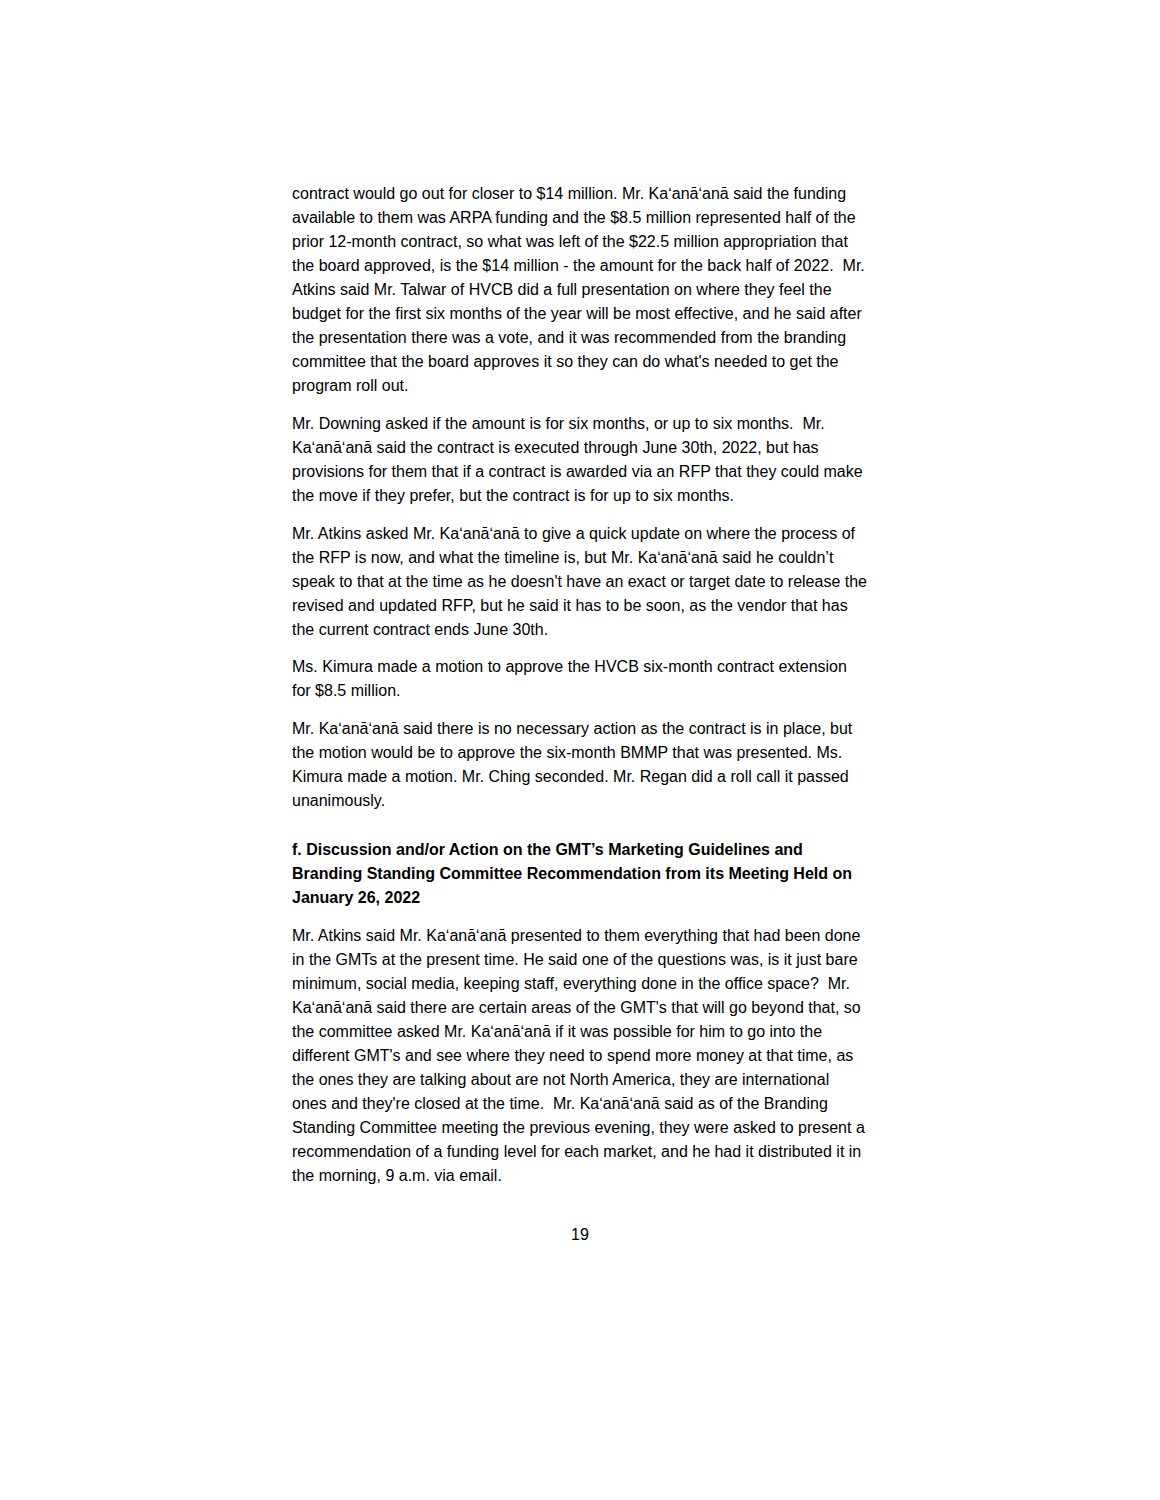contract would go out for closer to $14 million. Mr. Kaʻanāʻanā said the funding available to them was ARPA funding and the $8.5 million represented half of the prior 12-month contract, so what was left of the $22.5 million appropriation that the board approved, is the $14 million - the amount for the back half of 2022. Mr. Atkins said Mr. Talwar of HVCB did a full presentation on where they feel the budget for the first six months of the year will be most effective, and he said after the presentation there was a vote, and it was recommended from the branding committee that the board approves it so they can do what's needed to get the program roll out.
Mr. Downing asked if the amount is for six months, or up to six months. Mr. Kaʻanāʻanā said the contract is executed through June 30th, 2022, but has provisions for them that if a contract is awarded via an RFP that they could make the move if they prefer, but the contract is for up to six months.
Mr. Atkins asked Mr. Kaʻanāʻanā to give a quick update on where the process of the RFP is now, and what the timeline is, but Mr. Kaʻanāʻanā said he couldn’t speak to that at the time as he doesn't have an exact or target date to release the revised and updated RFP, but he said it has to be soon, as the vendor that has the current contract ends June 30th.
Ms. Kimura made a motion to approve the HVCB six-month contract extension for $8.5 million.
Mr. Kaʻanāʻanā said there is no necessary action as the contract is in place, but the motion would be to approve the six-month BMMP that was presented. Ms. Kimura made a motion. Mr. Ching seconded. Mr. Regan did a roll call it passed unanimously.
f. Discussion and/or Action on the GMT’s Marketing Guidelines and Branding Standing Committee Recommendation from its Meeting Held on January 26, 2022
Mr. Atkins said Mr. Kaʻanāʻanā presented to them everything that had been done in the GMTs at the present time. He said one of the questions was, is it just bare minimum, social media, keeping staff, everything done in the office space? Mr. Kaʻanāʻanā said there are certain areas of the GMT's that will go beyond that, so the committee asked Mr. Kaʻanāʻanā if it was possible for him to go into the different GMT's and see where they need to spend more money at that time, as the ones they are talking about are not North America, they are international ones and they're closed at the time. Mr. Kaʻanāʻanā said as of the Branding Standing Committee meeting the previous evening, they were asked to present a recommendation of a funding level for each market, and he had it distributed it in the morning, 9 a.m. via email.
19